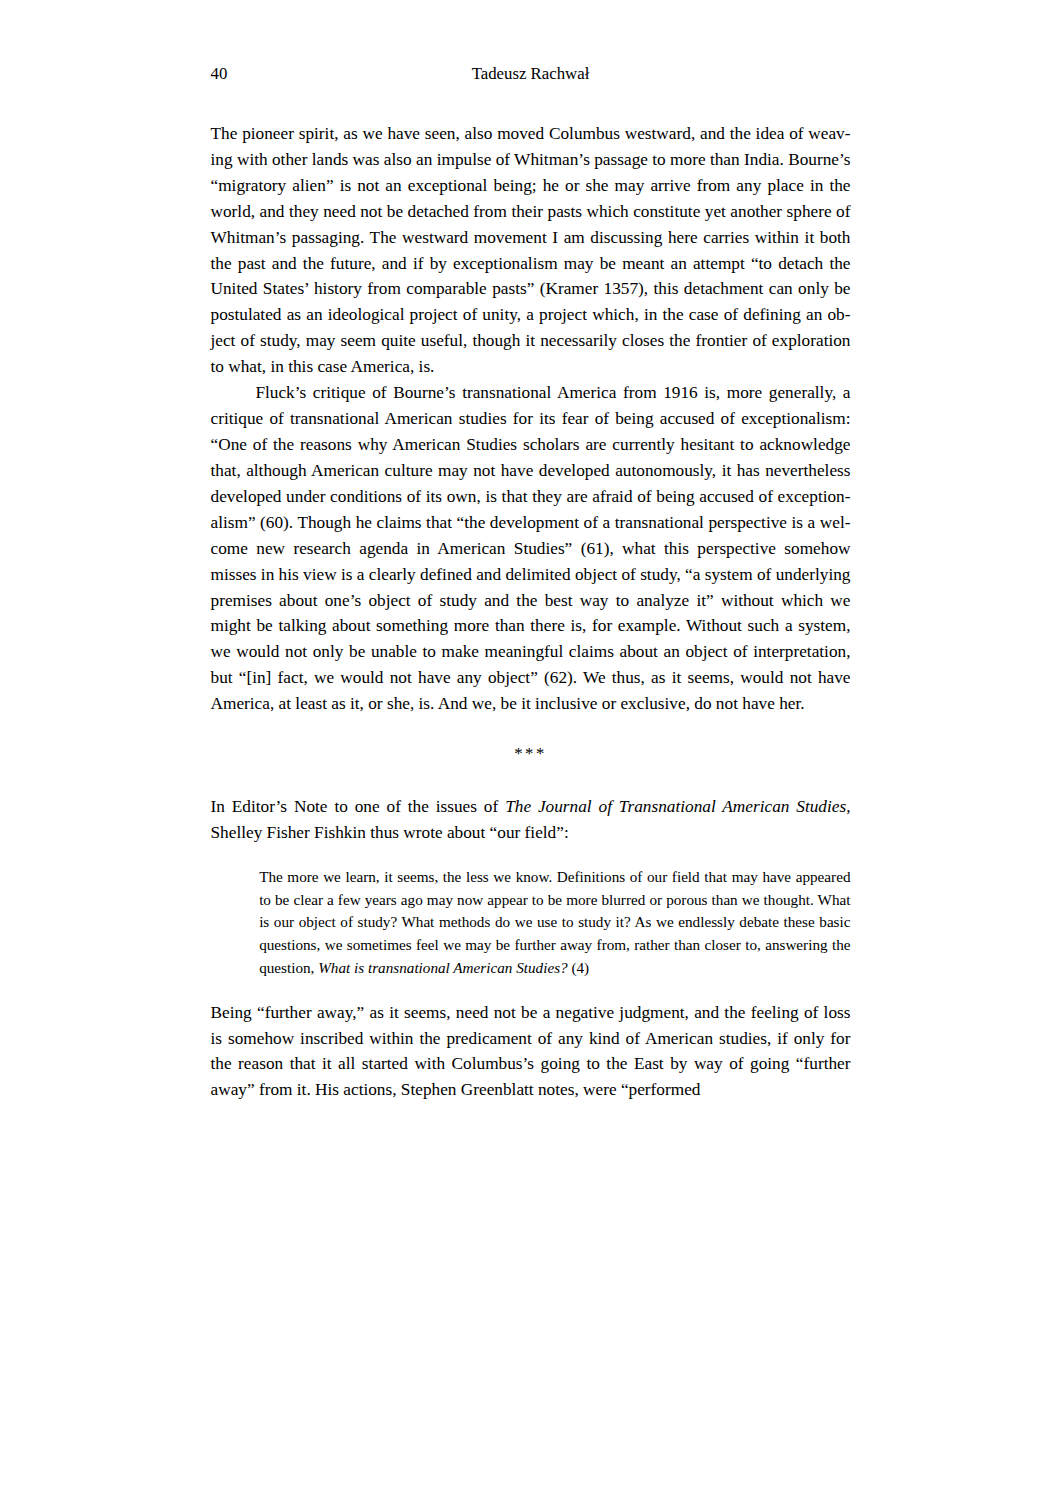40 Tadeusz Rachwał
The pioneer spirit, as we have seen, also moved Columbus westward, and the idea of weaving with other lands was also an impulse of Whitman’s passage to more than India. Bourne’s “migratory alien” is not an exceptional being; he or she may arrive from any place in the world, and they need not be detached from their pasts which constitute yet another sphere of Whitman’s passaging. The westward movement I am discussing here carries within it both the past and the future, and if by exceptionalism may be meant an attempt “to detach the United States’ history from comparable pasts” (Kramer 1357), this detachment can only be postulated as an ideological project of unity, a project which, in the case of defining an object of study, may seem quite useful, though it necessarily closes the frontier of exploration to what, in this case America, is.
Fluck’s critique of Bourne’s transnational America from 1916 is, more generally, a critique of transnational American studies for its fear of being accused of exceptionalism: “One of the reasons why American Studies scholars are currently hesitant to acknowledge that, although American culture may not have developed autonomously, it has nevertheless developed under conditions of its own, is that they are afraid of being accused of exceptionalism” (60). Though he claims that “the development of a transnational perspective is a welcome new research agenda in American Studies” (61), what this perspective somehow misses in his view is a clearly defined and delimited object of study, “a system of underlying premises about one’s object of study and the best way to analyze it” without which we might be talking about something more than there is, for example. Without such a system, we would not only be unable to make meaningful claims about an object of interpretation, but “[in] fact, we would not have any object” (62). We thus, as it seems, would not have America, at least as it, or she, is. And we, be it inclusive or exclusive, do not have her.
***
In Editor’s Note to one of the issues of The Journal of Transnational American Studies, Shelley Fisher Fishkin thus wrote about “our field”:
The more we learn, it seems, the less we know. Definitions of our field that may have appeared to be clear a few years ago may now appear to be more blurred or porous than we thought. What is our object of study? What methods do we use to study it? As we endlessly debate these basic questions, we sometimes feel we may be further away from, rather than closer to, answering the question, What is transnational American Studies? (4)
Being “further away,” as it seems, need not be a negative judgment, and the feeling of loss is somehow inscribed within the predicament of any kind of American studies, if only for the reason that it all started with Columbus’s going to the East by way of going “further away” from it. His actions, Stephen Greenblatt notes, were “performed